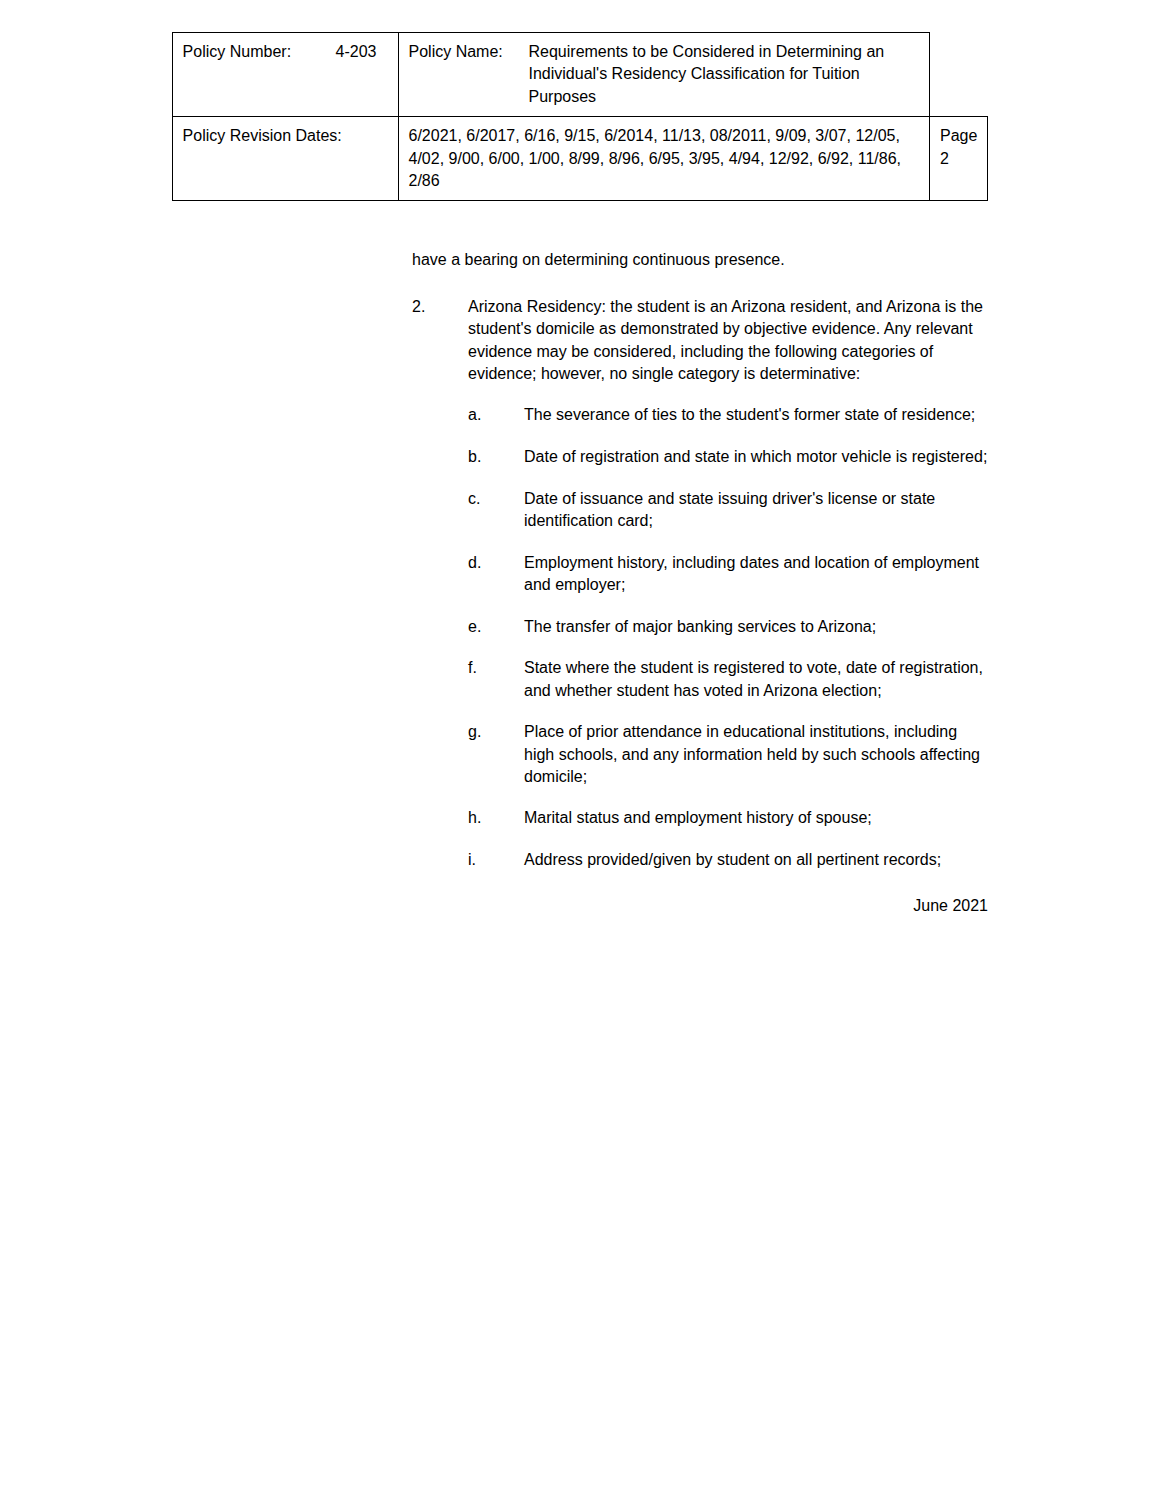| Policy Number: 4-203 | Policy Name: Requirements to be Considered in Determining an Individual's Residency Classification for Tuition Purposes |
| Policy Revision Dates: | 6/2021, 6/2017, 6/16, 9/15, 6/2014, 11/13, 08/2011, 9/09, 3/07, 12/05, 4/02, 9/00, 6/00, 1/00, 8/99, 8/96, 6/95, 3/95, 4/94, 12/92, 6/92, 11/86, 2/86 | Page 2 |
have a bearing on determining continuous presence.
Arizona Residency: the student is an Arizona resident, and Arizona is the student's domicile as demonstrated by objective evidence. Any relevant evidence may be considered, including the following categories of evidence; however, no single category is determinative:
The severance of ties to the student's former state of residence;
Date of registration and state in which motor vehicle is registered;
Date of issuance and state issuing driver's license or state identification card;
Employment history, including dates and location of employment and employer;
The transfer of major banking services to Arizona;
State where the student is registered to vote, date of registration, and whether student has voted in Arizona election;
Place of prior attendance in educational institutions, including high schools, and any information held by such schools affecting domicile;
Marital status and employment history of spouse;
Address provided/given by student on all pertinent records;
June 2021